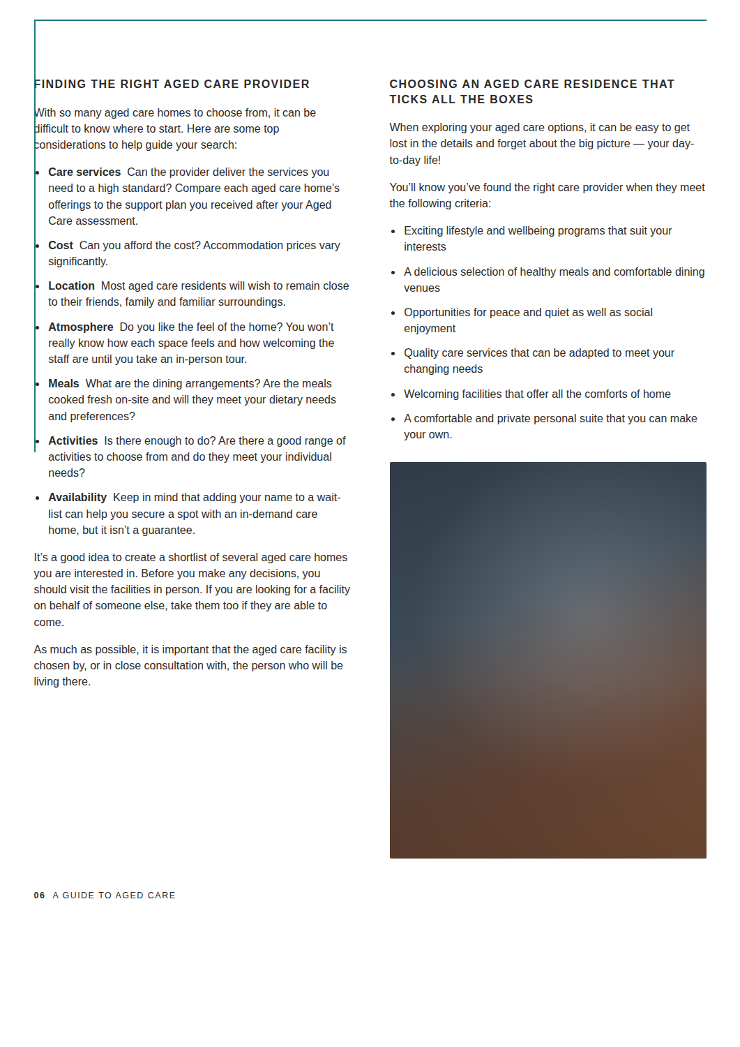Finding the right aged care provider
With so many aged care homes to choose from, it can be difficult to know where to start. Here are some top considerations to help guide your search:
Care services Can the provider deliver the services you need to a high standard? Compare each aged care home’s offerings to the support plan you received after your Aged Care assessment.
Cost Can you afford the cost? Accommodation prices vary significantly.
Location Most aged care residents will wish to remain close to their friends, family and familiar surroundings.
Atmosphere Do you like the feel of the home? You won’t really know how each space feels and how welcoming the staff are until you take an in-person tour.
Meals What are the dining arrangements? Are the meals cooked fresh on-site and will they meet your dietary needs and preferences?
Activities Is there enough to do? Are there a good range of activities to choose from and do they meet your individual needs?
Availability Keep in mind that adding your name to a wait-list can help you secure a spot with an in-demand care home, but it isn’t a guarantee.
It’s a good idea to create a shortlist of several aged care homes you are interested in. Before you make any decisions, you should visit the facilities in person. If you are looking for a facility on behalf of someone else, take them too if they are able to come.
As much as possible, it is important that the aged care facility is chosen by, or in close consultation with, the person who will be living there.
Choosing an aged care residence that ticks all the boxes
When exploring your aged care options, it can be easy to get lost in the details and forget about the big picture — your day-to-day life!
You’ll know you’ve found the right care provider when they meet the following criteria:
Exciting lifestyle and wellbeing programs that suit your interests
A delicious selection of healthy meals and comfortable dining venues
Opportunities for peace and quiet as well as social enjoyment
Quality care services that can be adapted to meet your changing needs
Welcoming facilities that offer all the comforts of home
A comfortable and private personal suite that you can make your own.
An older man wearing glasses and a navy polka-dot shirt smiles while talking with a staff member in a dark blazer and lanyard.
06 A guide to aged care